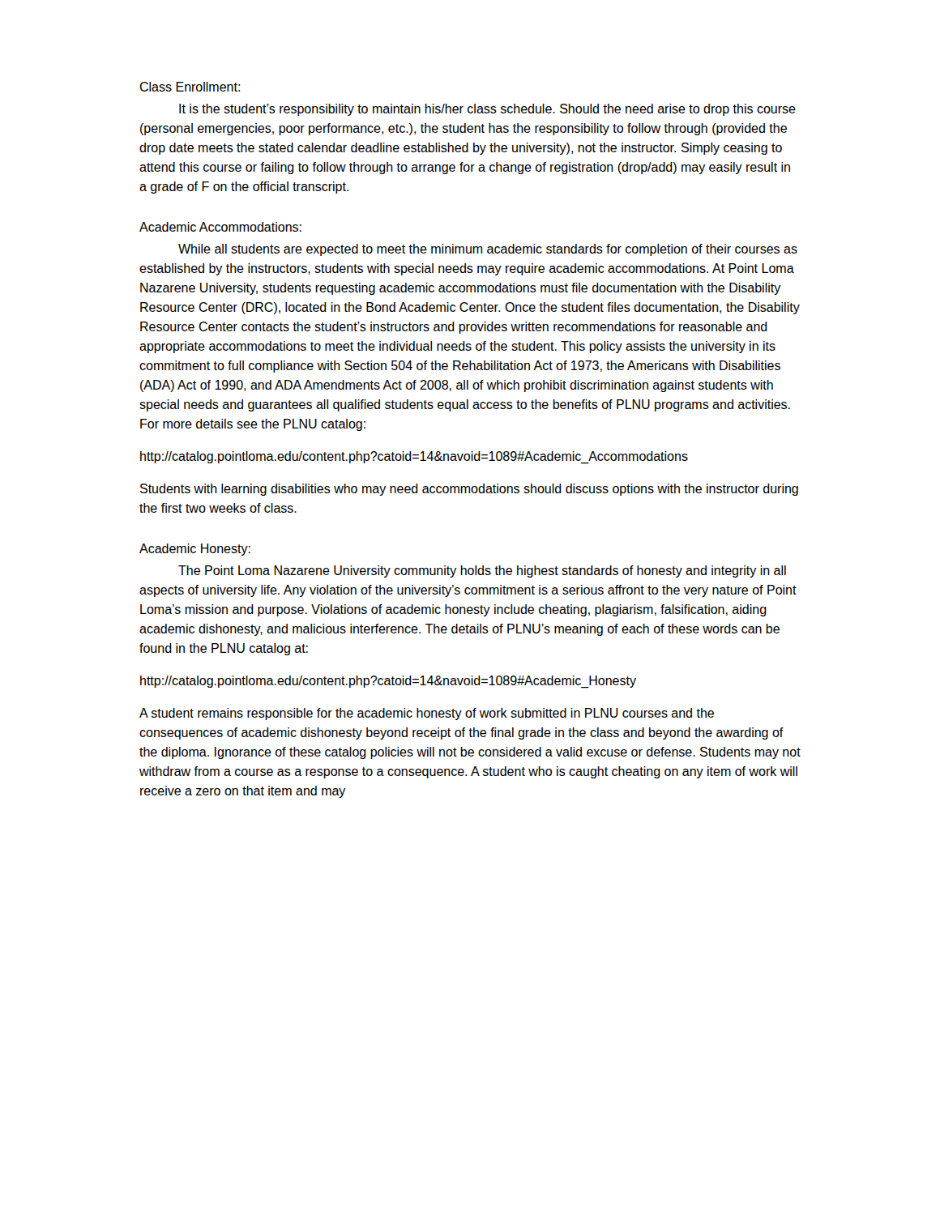Class Enrollment:
It is the student’s responsibility to maintain his/her class schedule. Should the need arise to drop this course (personal emergencies, poor performance, etc.), the student has the responsibility to follow through (provided the drop date meets the stated calendar deadline established by the university), not the instructor. Simply ceasing to attend this course or failing to follow through to arrange for a change of registration (drop/add) may easily result in a grade of F on the official transcript.
Academic Accommodations:
While all students are expected to meet the minimum academic standards for completion of their courses as established by the instructors, students with special needs may require academic accommodations. At Point Loma Nazarene University, students requesting academic accommodations must file documentation with the Disability Resource Center (DRC), located in the Bond Academic Center. Once the student files documentation, the Disability Resource Center contacts the student’s instructors and provides written recommendations for reasonable and appropriate accommodations to meet the individual needs of the student. This policy assists the university in its commitment to full compliance with Section 504 of the Rehabilitation Act of 1973, the Americans with Disabilities (ADA) Act of 1990, and ADA Amendments Act of 2008, all of which prohibit discrimination against students with special needs and guarantees all qualified students equal access to the benefits of PLNU programs and activities. For more details see the PLNU catalog:
http://catalog.pointloma.edu/content.php?catoid=14&navoid=1089#Academic_Accommodations
Students with learning disabilities who may need accommodations should discuss options with the instructor during the first two weeks of class.
Academic Honesty:
The Point Loma Nazarene University community holds the highest standards of honesty and integrity in all aspects of university life. Any violation of the university’s commitment is a serious affront to the very nature of Point Loma’s mission and purpose. Violations of academic honesty include cheating, plagiarism, falsification, aiding academic dishonesty, and malicious interference. The details of PLNU’s meaning of each of these words can be found in the PLNU catalog at:
http://catalog.pointloma.edu/content.php?catoid=14&navoid=1089#Academic_Honesty
A student remains responsible for the academic honesty of work submitted in PLNU courses and the consequences of academic dishonesty beyond receipt of the final grade in the class and beyond the awarding of the diploma. Ignorance of these catalog policies will not be considered a valid excuse or defense. Students may not withdraw from a course as a response to a consequence. A student who is caught cheating on any item of work will receive a zero on that item and may